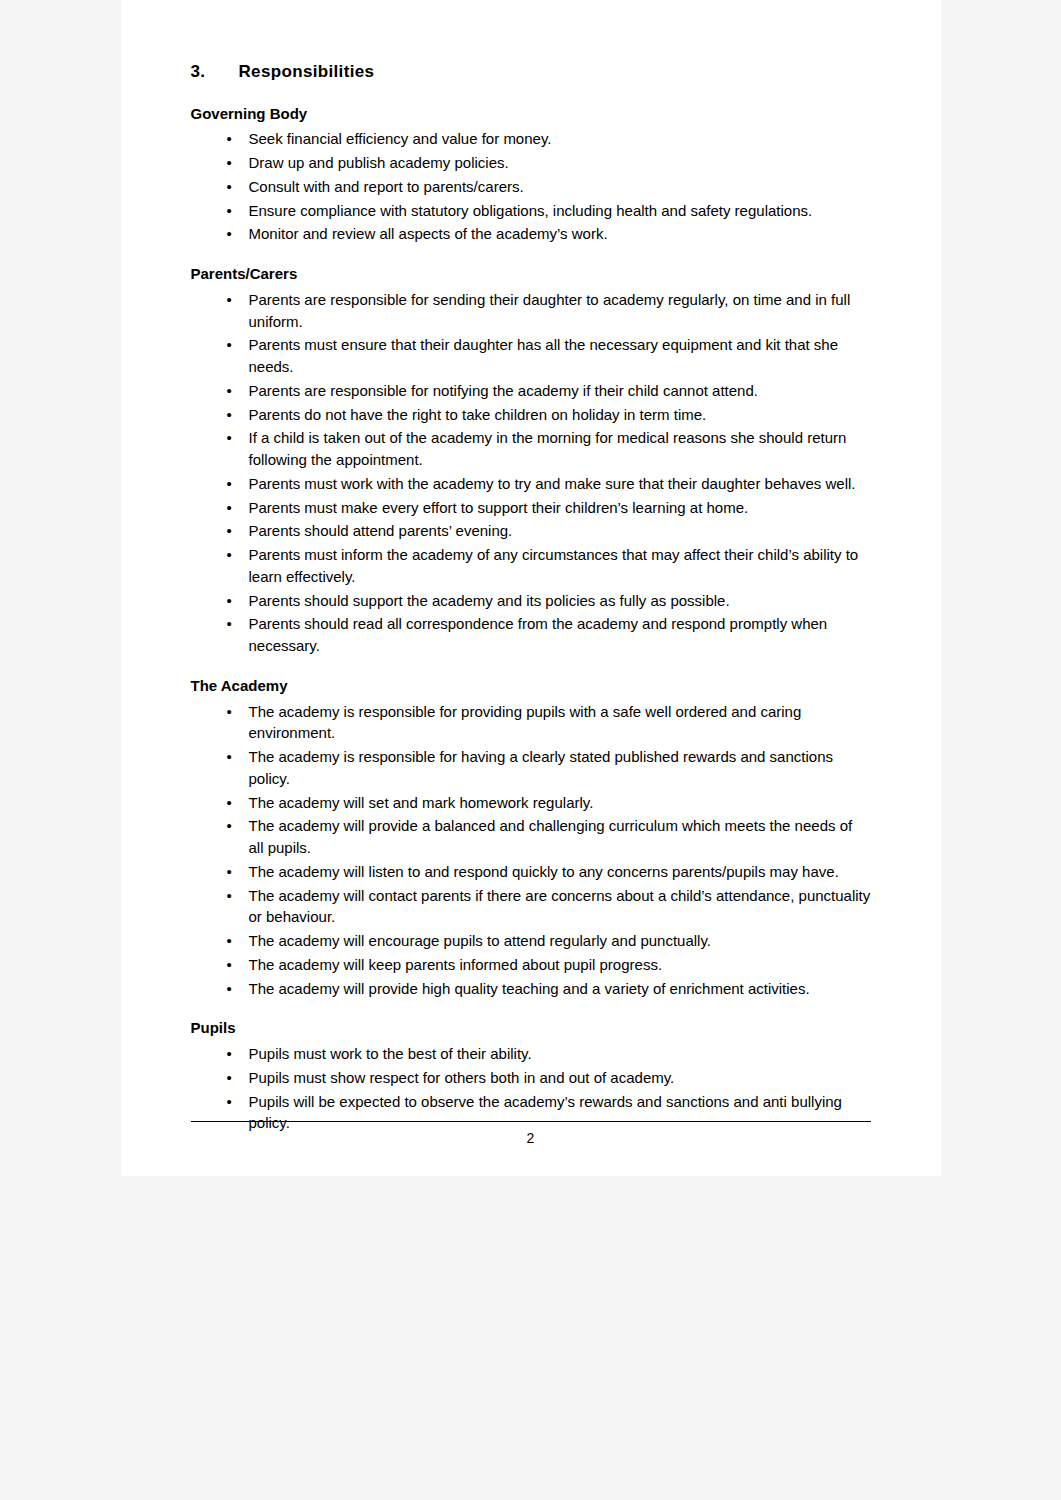3. Responsibilities
Governing Body
Seek financial efficiency and value for money.
Draw up and publish academy policies.
Consult with and report to parents/carers.
Ensure compliance with statutory obligations, including health and safety regulations.
Monitor and review all aspects of the academy’s work.
Parents/Carers
Parents are responsible for sending their daughter to academy regularly, on time and in full uniform.
Parents must ensure that their daughter has all the necessary equipment and kit that she needs.
Parents are responsible for notifying the academy if their child cannot attend.
Parents do not have the right to take children on holiday in term time.
If a child is taken out of the academy in the morning for medical reasons she should return following the appointment.
Parents must work with the academy to try and make sure that their daughter behaves well.
Parents must make every effort to support their children’s learning at home.
Parents should attend parents’ evening.
Parents must inform the academy of any circumstances that may affect their child’s ability to learn effectively.
Parents should support the academy and its policies as fully as possible.
Parents should read all correspondence from the academy and respond promptly when necessary.
The Academy
The academy is responsible for providing pupils with a safe well ordered and caring environment.
The academy is responsible for having a clearly stated published rewards and sanctions policy.
The academy will set and mark homework regularly.
The academy will provide a balanced and challenging curriculum which meets the needs of all pupils.
The academy will listen to and respond quickly to any concerns parents/pupils may have.
The academy will contact parents if there are concerns about a child’s attendance, punctuality or behaviour.
The academy will encourage pupils to attend regularly and punctually.
The academy will keep parents informed about pupil progress.
The academy will provide high quality teaching and a variety of enrichment activities.
Pupils
Pupils must work to the best of their ability.
Pupils must show respect for others both in and out of academy.
Pupils will be expected to observe the academy’s rewards and sanctions and anti bullying policy.
2